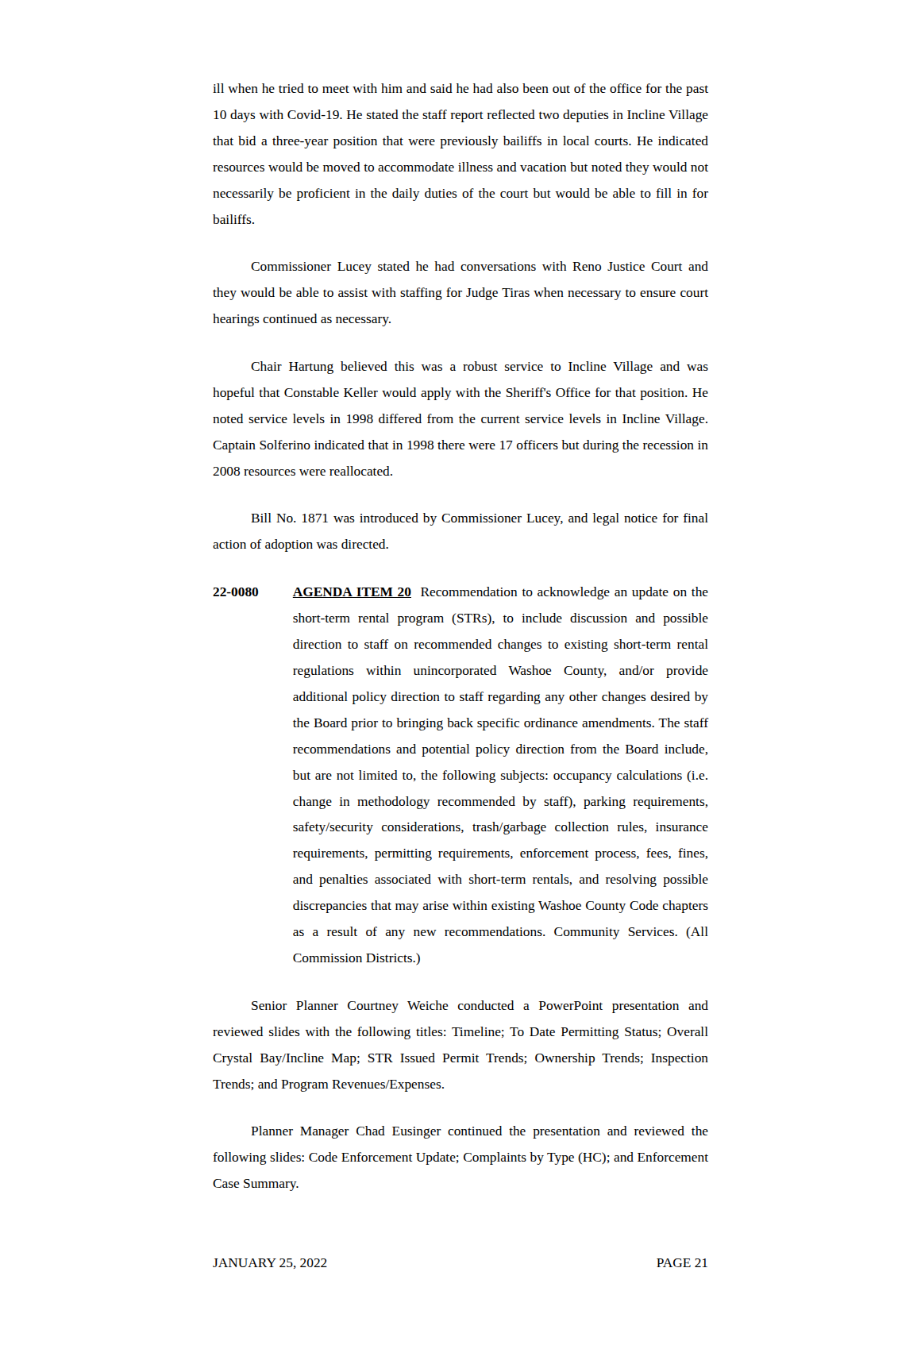ill when he tried to meet with him and said he had also been out of the office for the past 10 days with Covid-19. He stated the staff report reflected two deputies in Incline Village that bid a three-year position that were previously bailiffs in local courts. He indicated resources would be moved to accommodate illness and vacation but noted they would not necessarily be proficient in the daily duties of the court but would be able to fill in for bailiffs.
Commissioner Lucey stated he had conversations with Reno Justice Court and they would be able to assist with staffing for Judge Tiras when necessary to ensure court hearings continued as necessary.
Chair Hartung believed this was a robust service to Incline Village and was hopeful that Constable Keller would apply with the Sheriff's Office for that position. He noted service levels in 1998 differed from the current service levels in Incline Village. Captain Solferino indicated that in 1998 there were 17 officers but during the recession in 2008 resources were reallocated.
Bill No. 1871 was introduced by Commissioner Lucey, and legal notice for final action of adoption was directed.
22-0080
AGENDA ITEM 20 Recommendation to acknowledge an update on the short-term rental program (STRs), to include discussion and possible direction to staff on recommended changes to existing short-term rental regulations within unincorporated Washoe County, and/or provide additional policy direction to staff regarding any other changes desired by the Board prior to bringing back specific ordinance amendments. The staff recommendations and potential policy direction from the Board include, but are not limited to, the following subjects: occupancy calculations (i.e. change in methodology recommended by staff), parking requirements, safety/security considerations, trash/garbage collection rules, insurance requirements, permitting requirements, enforcement process, fees, fines, and penalties associated with short-term rentals, and resolving possible discrepancies that may arise within existing Washoe County Code chapters as a result of any new recommendations. Community Services. (All Commission Districts.)
Senior Planner Courtney Weiche conducted a PowerPoint presentation and reviewed slides with the following titles: Timeline; To Date Permitting Status; Overall Crystal Bay/Incline Map; STR Issued Permit Trends; Ownership Trends; Inspection Trends; and Program Revenues/Expenses.
Planner Manager Chad Eusinger continued the presentation and reviewed the following slides: Code Enforcement Update; Complaints by Type (HC); and Enforcement Case Summary.
JANUARY 25, 2022
PAGE 21